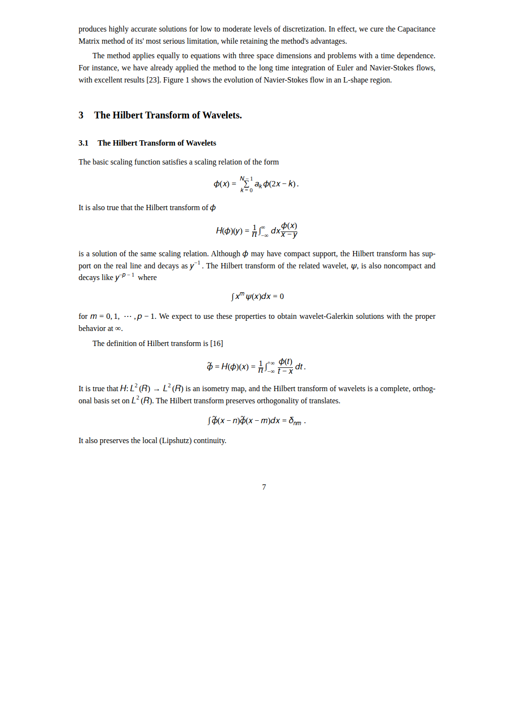produces highly accurate solutions for low to moderate levels of discretization. In effect, we cure the Capacitance Matrix method of its' most serious limitation, while retaining the method's advantages.
The method applies equally to equations with three space dimensions and problems with a time dependence. For instance, we have already applied the method to the long time integration of Euler and Navier-Stokes flows, with excellent results [23]. Figure 1 shows the evolution of Navier-Stokes flow in an L-shape region.
3 The Hilbert Transform of Wavelets.
3.1 The Hilbert Transform of Wavelets
The basic scaling function satisfies a scaling relation of the form
ϕ(x) = ∑ k=0 N−1 ak ϕ(2x−k) .
It is also true that the Hilbert transform of ϕ
H(ϕ)(y) = 1π ∫ −∞ ∞ dx ϕ(x) x−y
is a solution of the same scaling relation. Although ϕ may have compact support, the Hilbert transform has support on the real line and decays as y−1. The Hilbert transform of the related wavelet, ψ, is also noncompact and decays like y−p−1 where
∫ xm ψ(x) dx = 0
for m=0,1,⋯,p−1. We expect to use these properties to obtain wavelet-Galerkin solutions with the proper behavior at ∞.
The definition of Hilbert transform is [16]
ϕ~ = H(ϕ)(x) = 1π ∫ −∞ +∞ ϕ(t) t−x dt .
It is true that H:L2(R)→L2(R) is an isometry map, and the Hilbert transform of wavelets is a complete, orthogonal basis set on L2(R). The Hilbert transform preserves orthogonality of translates.
∫ ϕ~ (x−n) ϕ~ (x−m) dx = δnm .
It also preserves the local (Lipshutz) continuity.
7